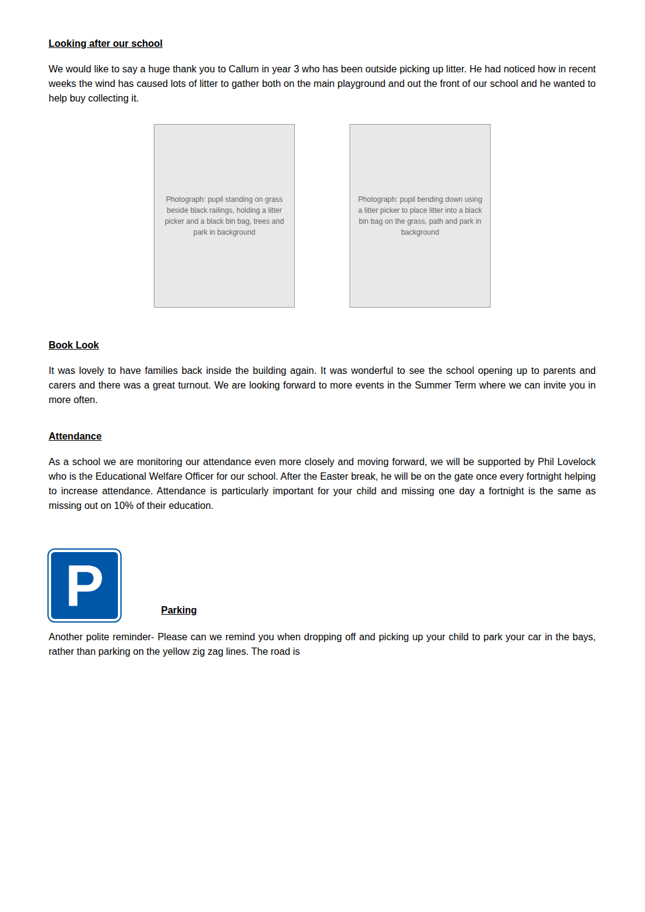Looking after our school
We would like to say a huge thank you to Callum in year 3 who has been outside picking up litter. He had noticed how in recent weeks the wind has caused lots of litter to gather both on the main playground and out the front of our school and he wanted to help buy collecting it.
Photograph: pupil standing on grass beside black railings, holding a litter picker and a black bin bag, trees and park in background
Photograph: pupil bending down using a litter picker to place litter into a black bin bag on the grass, path and park in background
Book Look
It was lovely to have families back inside the building again. It was wonderful to see the school opening up to parents and carers and there was a great turnout. We are looking forward to more events in the Summer Term where we can invite you in more often.
Attendance
As a school we are monitoring our attendance even more closely and moving forward, we will be supported by Phil Lovelock who is the Educational Welfare Officer for our school. After the Easter break, he will be on the gate once every fortnight helping to increase attendance. Attendance is particularly important for your child and missing one day a fortnight is the same as missing out on 10% of their education.
P
Parking
Another polite reminder- Please can we remind you when dropping off and picking up your child to park your car in the bays, rather than parking on the yellow zig zag lines. The road is